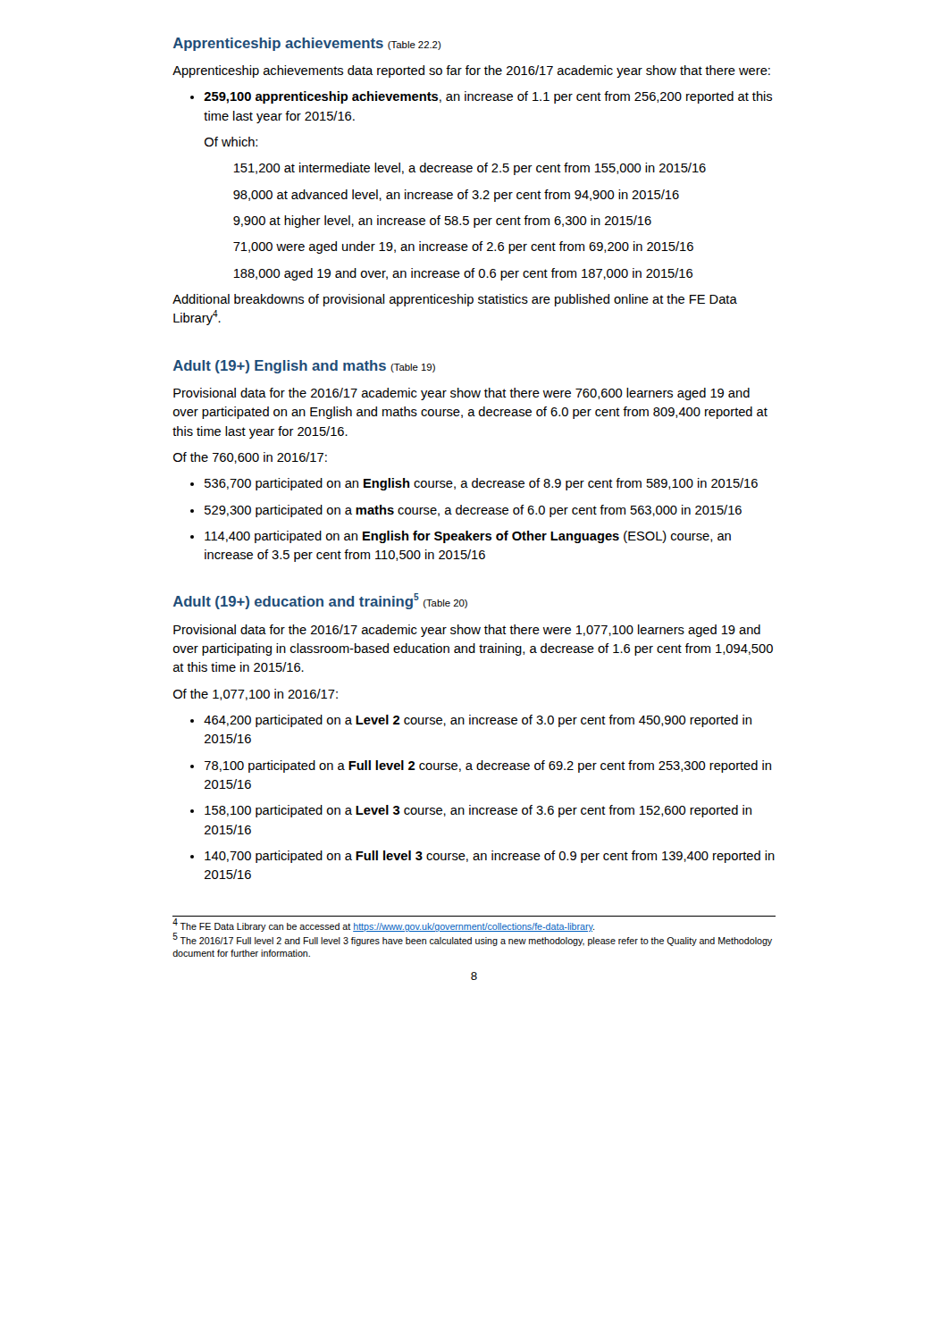Apprenticeship achievements (Table 22.2)
Apprenticeship achievements data reported so far for the 2016/17 academic year show that there were:
259,100 apprenticeship achievements, an increase of 1.1 per cent from 256,200 reported at this time last year for 2015/16.
Of which:
151,200 at intermediate level, a decrease of 2.5 per cent from 155,000 in 2015/16
98,000 at advanced level, an increase of 3.2 per cent from 94,900 in 2015/16
9,900 at higher level, an increase of 58.5 per cent from 6,300 in 2015/16
71,000 were aged under 19, an increase of 2.6 per cent from 69,200 in 2015/16
188,000 aged 19 and over, an increase of 0.6 per cent from 187,000 in 2015/16
Additional breakdowns of provisional apprenticeship statistics are published online at the FE Data Library4.
Adult (19+) English and maths (Table 19)
Provisional data for the 2016/17 academic year show that there were 760,600 learners aged 19 and over participated on an English and maths course, a decrease of 6.0 per cent from 809,400 reported at this time last year for 2015/16.
Of the 760,600 in 2016/17:
536,700 participated on an English course, a decrease of 8.9 per cent from 589,100 in 2015/16
529,300 participated on a maths course, a decrease of 6.0 per cent from 563,000 in 2015/16
114,400 participated on an English for Speakers of Other Languages (ESOL) course, an increase of 3.5 per cent from 110,500 in 2015/16
Adult (19+) education and training5 (Table 20)
Provisional data for the 2016/17 academic year show that there were 1,077,100 learners aged 19 and over participating in classroom-based education and training, a decrease of 1.6 per cent from 1,094,500 at this time in 2015/16.
Of the 1,077,100 in 2016/17:
464,200 participated on a Level 2 course, an increase of 3.0 per cent from 450,900 reported in 2015/16
78,100 participated on a Full level 2 course, a decrease of 69.2 per cent from 253,300 reported in 2015/16
158,100 participated on a Level 3 course, an increase of 3.6 per cent from 152,600 reported in 2015/16
140,700 participated on a Full level 3 course, an increase of 0.9 per cent from 139,400 reported in 2015/16
4 The FE Data Library can be accessed at https://www.gov.uk/government/collections/fe-data-library.
5 The 2016/17 Full level 2 and Full level 3 figures have been calculated using a new methodology, please refer to the Quality and Methodology document for further information.
8